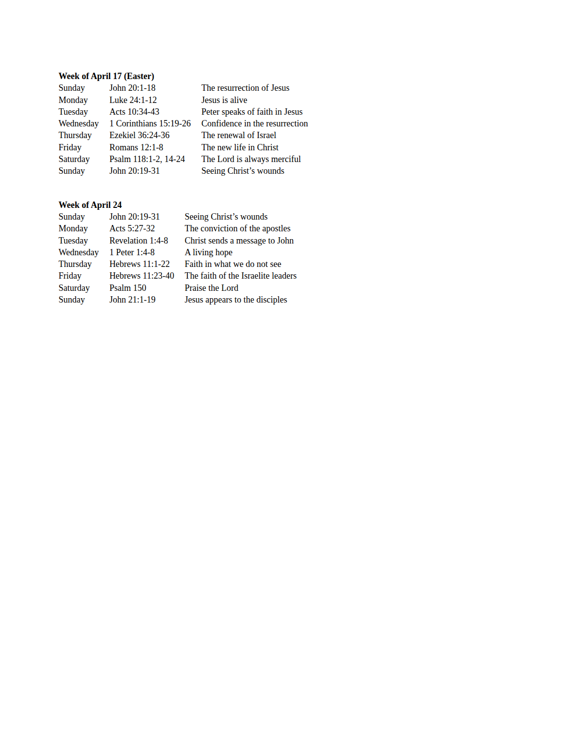Week of April 17 (Easter)
| Sunday | John 20:1-18 | The resurrection of Jesus |
| Monday | Luke 24:1-12 | Jesus is alive |
| Tuesday | Acts 10:34-43 | Peter speaks of faith in Jesus |
| Wednesday | 1 Corinthians 15:19-26 | Confidence in the resurrection |
| Thursday | Ezekiel 36:24-36 | The renewal of Israel |
| Friday | Romans 12:1-8 | The new life in Christ |
| Saturday | Psalm 118:1-2, 14-24 | The Lord is always merciful |
| Sunday | John 20:19-31 | Seeing Christ’s wounds |
Week of April 24
| Sunday | John 20:19-31 | Seeing Christ’s wounds |
| Monday | Acts 5:27-32 | The conviction of the apostles |
| Tuesday | Revelation 1:4-8 | Christ sends a message to John |
| Wednesday | 1 Peter 1:4-8 | A living hope |
| Thursday | Hebrews 11:1-22 | Faith in what we do not see |
| Friday | Hebrews 11:23-40 | The faith of the Israelite leaders |
| Saturday | Psalm 150 | Praise the Lord |
| Sunday | John 21:1-19 | Jesus appears to the disciples |